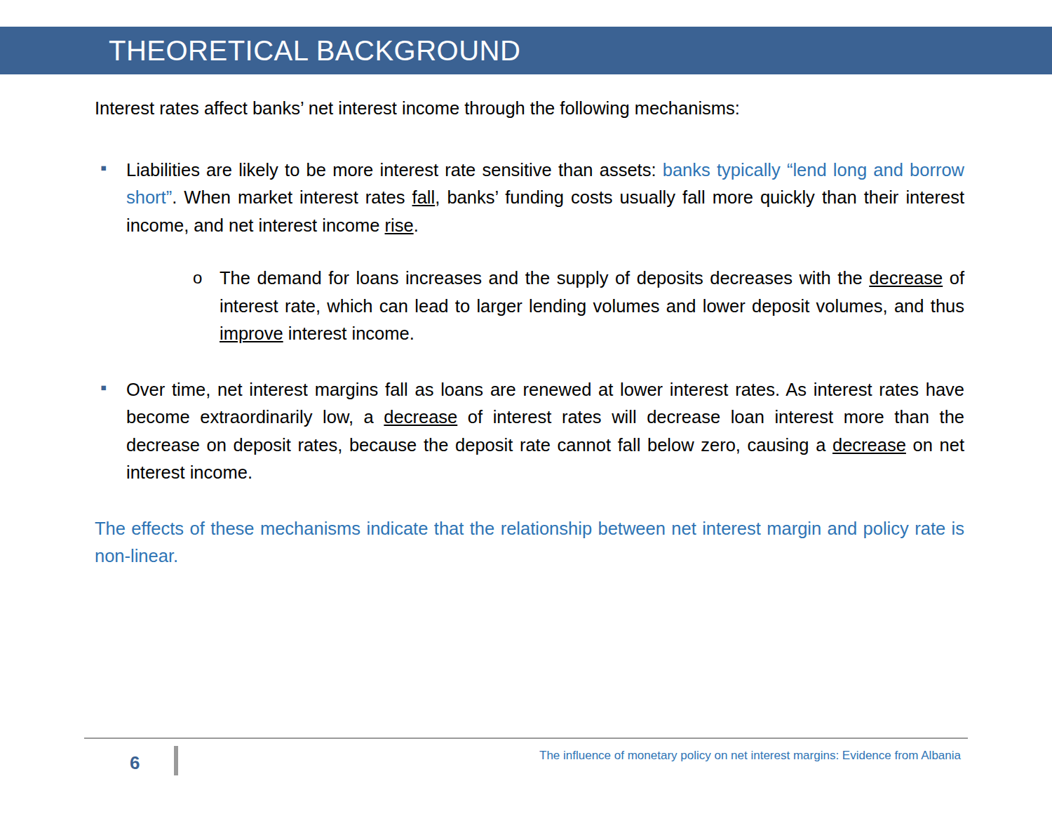THEORETICAL BACKGROUND
Interest rates affect banks’ net interest income through the following mechanisms:
Liabilities are likely to be more interest rate sensitive than assets: banks typically “lend long and borrow short”. When market interest rates fall, banks’ funding costs usually fall more quickly than their interest income, and net interest income rise.
The demand for loans increases and the supply of deposits decreases with the decrease of interest rate, which can lead to larger lending volumes and lower deposit volumes, and thus improve interest income.
Over time, net interest margins fall as loans are renewed at lower interest rates. As interest rates have become extraordinarily low, a decrease of interest rates will decrease loan interest more than the decrease on deposit rates, because the deposit rate cannot fall below zero, causing a decrease on net interest income.
The effects of these mechanisms indicate that the relationship between net interest margin and policy rate is non-linear.
6
The influence of monetary policy on net interest margins: Evidence from Albania